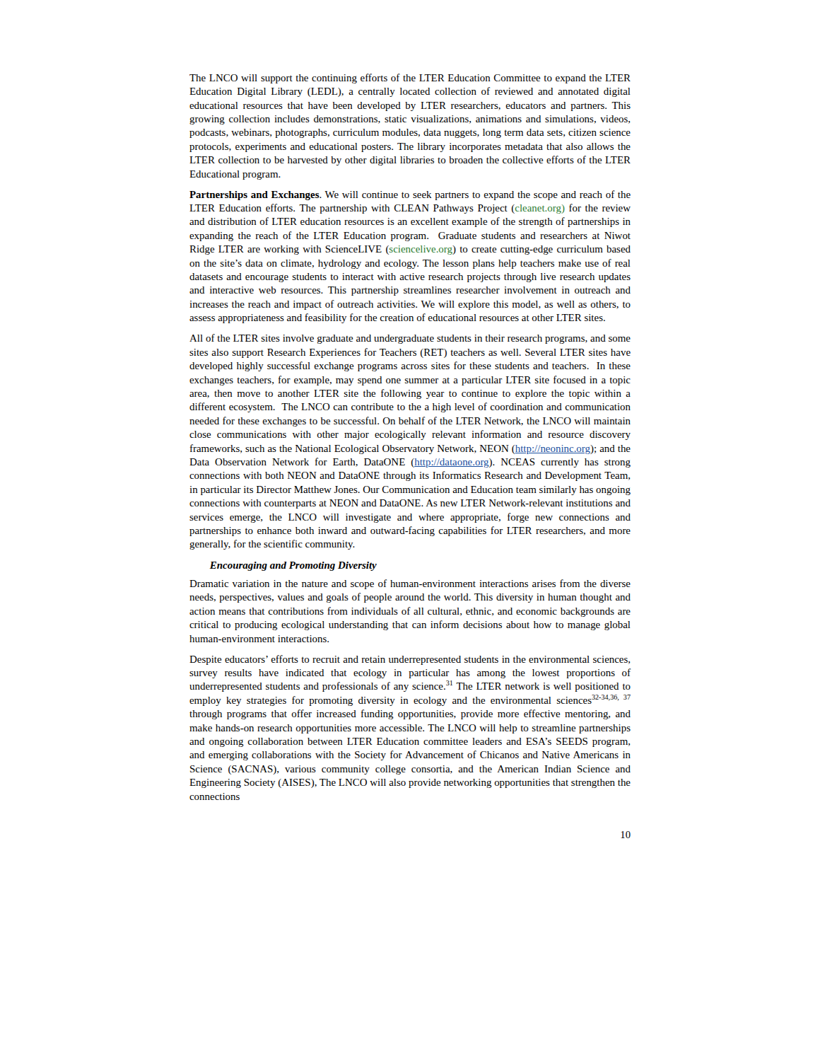The LNCO will support the continuing efforts of the LTER Education Committee to expand the LTER Education Digital Library (LEDL), a centrally located collection of reviewed and annotated digital educational resources that have been developed by LTER researchers, educators and partners. This growing collection includes demonstrations, static visualizations, animations and simulations, videos, podcasts, webinars, photographs, curriculum modules, data nuggets, long term data sets, citizen science protocols, experiments and educational posters. The library incorporates metadata that also allows the LTER collection to be harvested by other digital libraries to broaden the collective efforts of the LTER Educational program.
Partnerships and Exchanges. We will continue to seek partners to expand the scope and reach of the LTER Education efforts. The partnership with CLEAN Pathways Project (cleanet.org) for the review and distribution of LTER education resources is an excellent example of the strength of partnerships in expanding the reach of the LTER Education program. Graduate students and researchers at Niwot Ridge LTER are working with ScienceLIVE (sciencelive.org) to create cutting-edge curriculum based on the site’s data on climate, hydrology and ecology. The lesson plans help teachers make use of real datasets and encourage students to interact with active research projects through live research updates and interactive web resources. This partnership streamlines researcher involvement in outreach and increases the reach and impact of outreach activities. We will explore this model, as well as others, to assess appropriateness and feasibility for the creation of educational resources at other LTER sites.
All of the LTER sites involve graduate and undergraduate students in their research programs, and some sites also support Research Experiences for Teachers (RET) teachers as well. Several LTER sites have developed highly successful exchange programs across sites for these students and teachers. In these exchanges teachers, for example, may spend one summer at a particular LTER site focused in a topic area, then move to another LTER site the following year to continue to explore the topic within a different ecosystem. The LNCO can contribute to the a high level of coordination and communication needed for these exchanges to be successful. On behalf of the LTER Network, the LNCO will maintain close communications with other major ecologically relevant information and resource discovery frameworks, such as the National Ecological Observatory Network, NEON (http://neoninc.org); and the Data Observation Network for Earth, DataONE (http://dataone.org). NCEAS currently has strong connections with both NEON and DataONE through its Informatics Research and Development Team, in particular its Director Matthew Jones. Our Communication and Education team similarly has ongoing connections with counterparts at NEON and DataONE. As new LTER Network-relevant institutions and services emerge, the LNCO will investigate and where appropriate, forge new connections and partnerships to enhance both inward and outward-facing capabilities for LTER researchers, and more generally, for the scientific community.
Encouraging and Promoting Diversity
Dramatic variation in the nature and scope of human-environment interactions arises from the diverse needs, perspectives, values and goals of people around the world. This diversity in human thought and action means that contributions from individuals of all cultural, ethnic, and economic backgrounds are critical to producing ecological understanding that can inform decisions about how to manage global human-environment interactions.
Despite educators’ efforts to recruit and retain underrepresented students in the environmental sciences, survey results have indicated that ecology in particular has among the lowest proportions of underrepresented students and professionals of any science.31 The LTER network is well positioned to employ key strategies for promoting diversity in ecology and the environmental sciences32-34,36, 37 through programs that offer increased funding opportunities, provide more effective mentoring, and make hands-on research opportunities more accessible. The LNCO will help to streamline partnerships and ongoing collaboration between LTER Education committee leaders and ESA’s SEEDS program, and emerging collaborations with the Society for Advancement of Chicanos and Native Americans in Science (SACNAS), various community college consortia, and the American Indian Science and Engineering Society (AISES), The LNCO will also provide networking opportunities that strengthen the connections
10